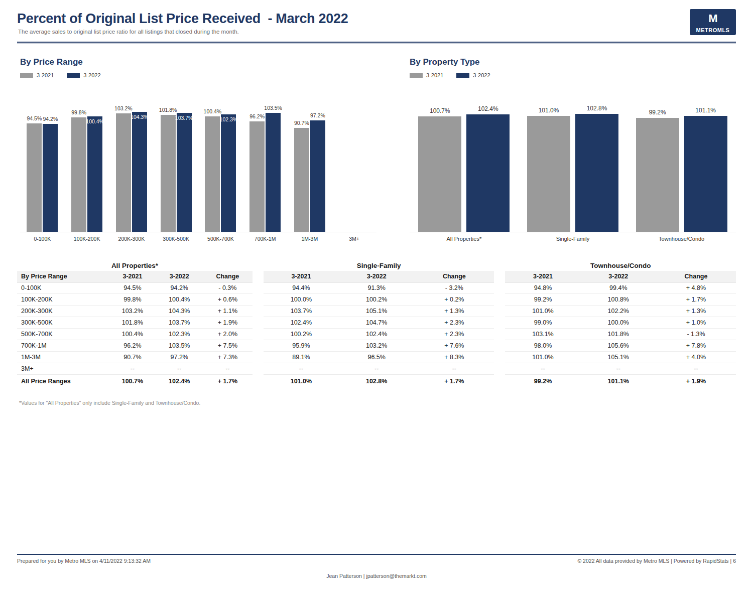Percent of Original List Price Received - March 2022
The average sales to original list price ratio for all listings that closed during the month.
MMETROMLS
By Price Range
3-2021
3-2022
94.5%
94.2%
99.8%
100.4%
103.2%
104.3%
101.8%
103.7%
100.4%
102.3%
96.2%
103.5%
90.7%
97.2%
0-100K
100K-200K
200K-300K
300K-500K
500K-700K
700K-1M
1M-3M
3M+
By Property Type
3-2021
3-2022
100.7%
102.4%
101.0%
102.8%
99.2%
101.1%
All Properties*
Single-Family
Townhouse/Condo
All Properties*
| By Price Range | 3-2021 | 3-2022 | Change |
| --- | --- | --- | --- |
| 0-100K | 94.5% | 94.2% | - 0.3% |
| 100K-200K | 99.8% | 100.4% | + 0.6% |
| 200K-300K | 103.2% | 104.3% | + 1.1% |
| 300K-500K | 101.8% | 103.7% | + 1.9% |
| 500K-700K | 100.4% | 102.3% | + 2.0% |
| 700K-1M | 96.2% | 103.5% | + 7.5% |
| 1M-3M | 90.7% | 97.2% | + 7.3% |
| 3M+ | -- | -- | -- |
| All Price Ranges | 100.7% | 102.4% | + 1.7% |
Single-Family
| 3-2021 | 3-2022 | Change |
| --- | --- | --- |
| 94.4% | 91.3% | - 3.2% |
| 100.0% | 100.2% | + 0.2% |
| 103.7% | 105.1% | + 1.3% |
| 102.4% | 104.7% | + 2.3% |
| 100.2% | 102.4% | + 2.3% |
| 95.9% | 103.2% | + 7.6% |
| 89.1% | 96.5% | + 8.3% |
| -- | -- | -- |
| 101.0% | 102.8% | + 1.7% |
Townhouse/Condo
| 3-2021 | 3-2022 | Change |
| --- | --- | --- |
| 94.8% | 99.4% | + 4.8% |
| 99.2% | 100.8% | + 1.7% |
| 101.0% | 102.2% | + 1.3% |
| 99.0% | 100.0% | + 1.0% |
| 103.1% | 101.8% | - 1.3% |
| 98.0% | 105.6% | + 7.8% |
| 101.0% | 105.1% | + 4.0% |
| -- | -- | -- |
| 99.2% | 101.1% | + 1.9% |
*Values for "All Properties" only include Single-Family and Townhouse/Condo.
Prepared for you by Metro MLS on 4/11/2022 9:13:32 AM
© 2022 All data provided by Metro MLS | Powered by RapidStats | 6
Jean Patterson | jpatterson@themarkt.com